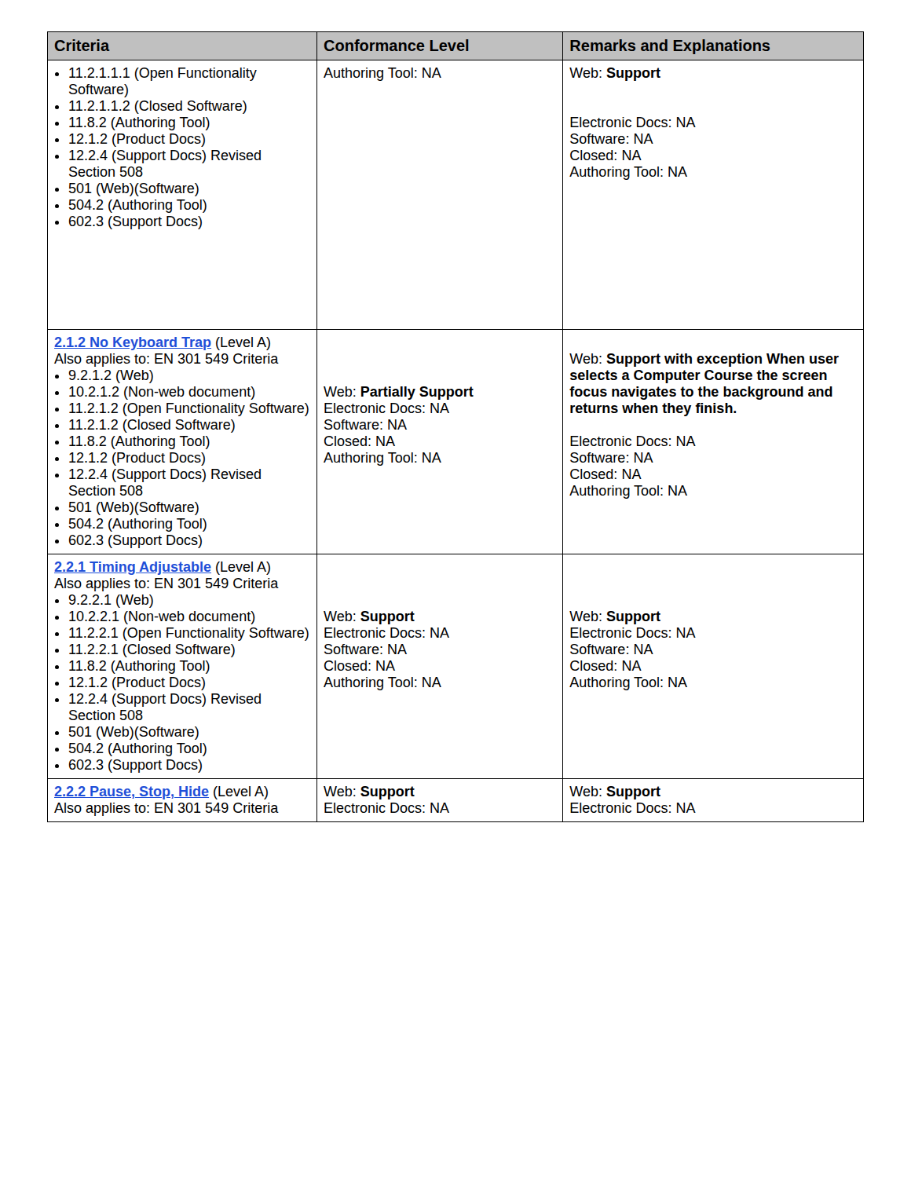| Criteria | Conformance Level | Remarks and Explanations |
| --- | --- | --- |
| 11.2.1.1.1 (Open Functionality Software) 11.2.1.1.2 (Closed Software) 11.8.2 (Authoring Tool) 12.1.2 (Product Docs) 12.2.4 (Support Docs) Revised Section 508 501 (Web)(Software) 504.2 (Authoring Tool) 602.3 (Support Docs) | Authoring Tool: NA | Web: Support Electronic Docs: NA Software: NA Closed: NA Authoring Tool: NA |
| 2.1.2 No Keyboard Trap (Level A) Also applies to: EN 301 549 Criteria 9.2.1.2 (Web) 10.2.1.2 (Non-web document) 11.2.1.2 (Open Functionality Software) 11.2.1.2 (Closed Software) 11.8.2 (Authoring Tool) 12.1.2 (Product Docs) 12.2.4 (Support Docs) Revised Section 508 501 (Web)(Software) 504.2 (Authoring Tool) 602.3 (Support Docs) | Web: Partially Support Electronic Docs: NA Software: NA Closed: NA Authoring Tool: NA | Web: Support with exception When user selects a Computer Course the screen focus navigates to the background and returns when they finish. Electronic Docs: NA Software: NA Closed: NA Authoring Tool: NA |
| 2.2.1 Timing Adjustable (Level A) Also applies to: EN 301 549 Criteria 9.2.2.1 (Web) 10.2.2.1 (Non-web document) 11.2.2.1 (Open Functionality Software) 11.2.2.1 (Closed Software) 11.8.2 (Authoring Tool) 12.1.2 (Product Docs) 12.2.4 (Support Docs) Revised Section 508 501 (Web)(Software) 504.2 (Authoring Tool) 602.3 (Support Docs) | Web: Support Electronic Docs: NA Software: NA Closed: NA Authoring Tool: NA | Web: Support Electronic Docs: NA Software: NA Closed: NA Authoring Tool: NA |
| 2.2.2 Pause, Stop, Hide (Level A) Also applies to: EN 301 549 Criteria | Web: Support Electronic Docs: NA | Web: Support Electronic Docs: NA |